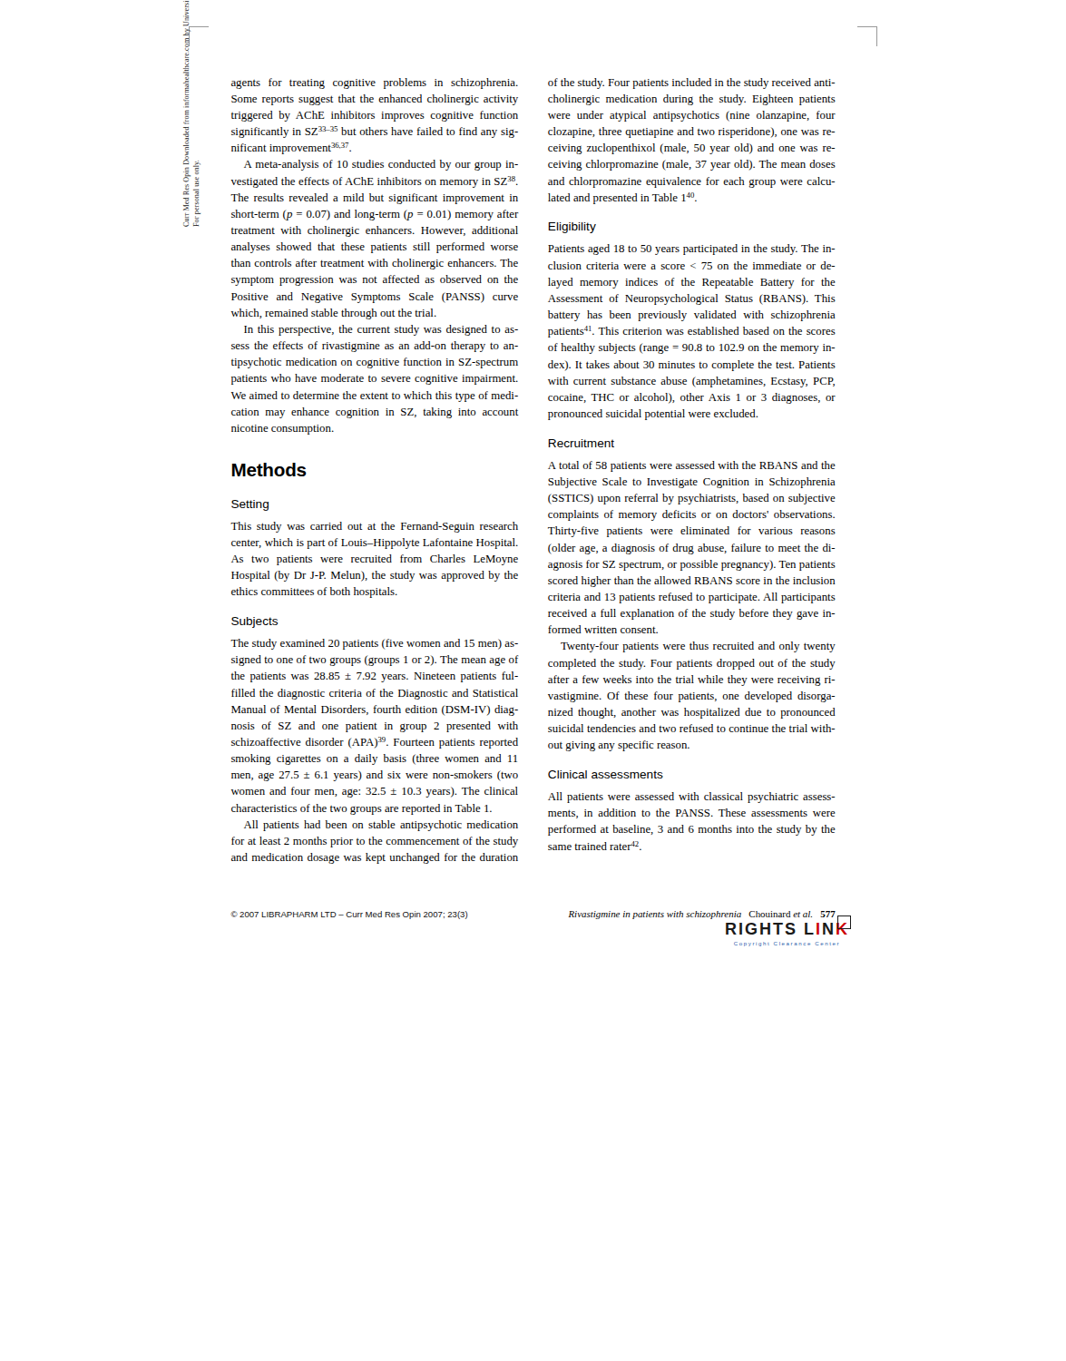Curr Med Res Opin Downloaded from informahealthcare.com by University of Montreal on 08/02/13 For personal use only.
agents for treating cognitive problems in schizophrenia. Some reports suggest that the enhanced cholinergic activity triggered by AChE inhibitors improves cognitive function significantly in SZ33–35 but others have failed to find any significant improvement36,37.
A meta-analysis of 10 studies conducted by our group investigated the effects of AChE inhibitors on memory in SZ38. The results revealed a mild but significant improvement in short-term (p = 0.07) and long-term (p = 0.01) memory after treatment with cholinergic enhancers. However, additional analyses showed that these patients still performed worse than controls after treatment with cholinergic enhancers. The symptom progression was not affected as observed on the Positive and Negative Symptoms Scale (PANSS) curve which, remained stable through out the trial.
In this perspective, the current study was designed to assess the effects of rivastigmine as an add-on therapy to antipsychotic medication on cognitive function in SZ-spectrum patients who have moderate to severe cognitive impairment. We aimed to determine the extent to which this type of medication may enhance cognition in SZ, taking into account nicotine consumption.
Methods
Setting
This study was carried out at the Fernand-Seguin research center, which is part of Louis–Hippolyte Lafontaine Hospital. As two patients were recruited from Charles LeMoyne Hospital (by Dr J-P. Melun), the study was approved by the ethics committees of both hospitals.
Subjects
The study examined 20 patients (five women and 15 men) assigned to one of two groups (groups 1 or 2). The mean age of the patients was 28.85 ± 7.92 years. Nineteen patients fulfilled the diagnostic criteria of the Diagnostic and Statistical Manual of Mental Disorders, fourth edition (DSM-IV) diagnosis of SZ and one patient in group 2 presented with schizoaffective disorder (APA)39. Fourteen patients reported smoking cigarettes on a daily basis (three women and 11 men, age 27.5 ± 6.1 years) and six were non-smokers (two women and four men, age: 32.5 ± 10.3 years). The clinical characteristics of the two groups are reported in Table 1.
All patients had been on stable antipsychotic medication for at least 2 months prior to the commencement of the study and medication dosage was kept unchanged for the duration of the study. Four patients included in the study received anticholinergic medication during the study. Eighteen patients were under atypical antipsychotics (nine olanzapine, four clozapine, three quetiapine and two risperidone), one was receiving zuclopenthixol (male, 50 year old) and one was receiving chlorpromazine (male, 37 year old). The mean doses and chlorpromazine equivalence for each group were calculated and presented in Table 140.
Eligibility
Patients aged 18 to 50 years participated in the study. The inclusion criteria were a score < 75 on the immediate or delayed memory indices of the Repeatable Battery for the Assessment of Neuropsychological Status (RBANS). This battery has been previously validated with schizophrenia patients41. This criterion was established based on the scores of healthy subjects (range = 90.8 to 102.9 on the memory index). It takes about 30 minutes to complete the test. Patients with current substance abuse (amphetamines, Ecstasy, PCP, cocaine, THC or alcohol), other Axis 1 or 3 diagnoses, or pronounced suicidal potential were excluded.
Recruitment
A total of 58 patients were assessed with the RBANS and the Subjective Scale to Investigate Cognition in Schizophrenia (SSTICS) upon referral by psychiatrists, based on subjective complaints of memory deficits or on doctors' observations. Thirty-five patients were eliminated for various reasons (older age, a diagnosis of drug abuse, failure to meet the diagnosis for SZ spectrum, or possible pregnancy). Ten patients scored higher than the allowed RBANS score in the inclusion criteria and 13 patients refused to participate. All participants received a full explanation of the study before they gave informed written consent.
Twenty-four patients were thus recruited and only twenty completed the study. Four patients dropped out of the study after a few weeks into the trial while they were receiving rivastigmine. Of these four patients, one developed disorganized thought, another was hospitalized due to pronounced suicidal tendencies and two refused to continue the trial without giving any specific reason.
Clinical assessments
All patients were assessed with classical psychiatric assessments, in addition to the PANSS. These assessments were performed at baseline, 3 and 6 months into the study by the same trained rater42.
© 2007 LIBRAPHARM LTD – Curr Med Res Opin 2007; 23(3)
Rivastigmine in patients with schizophrenia Chouinard et al. 577
RIGHTS LINK
Copyright Clearance Center